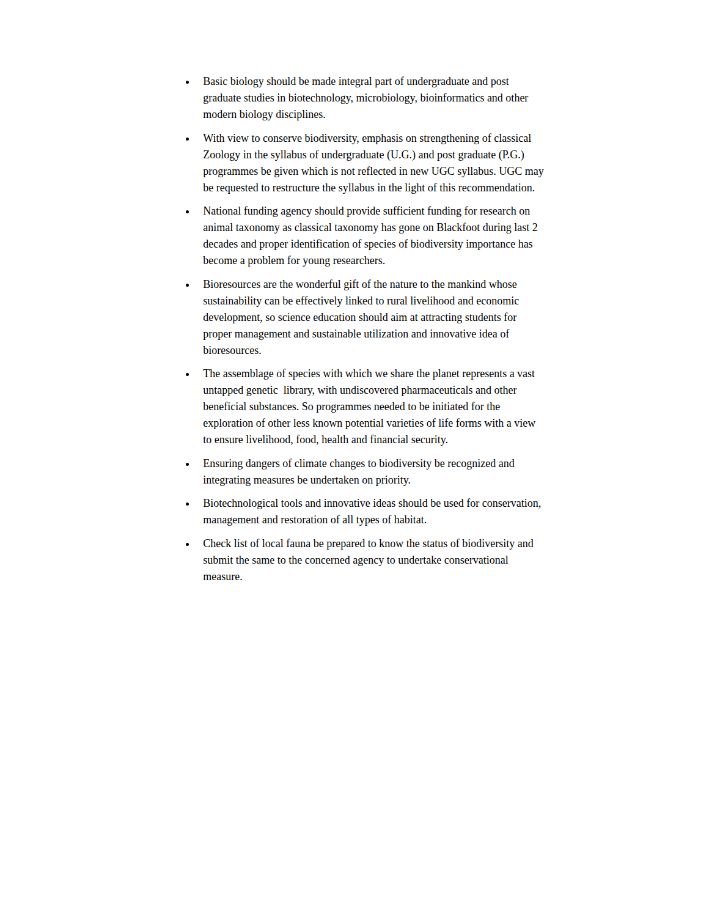Basic biology should be made integral part of undergraduate and post graduate studies in biotechnology, microbiology, bioinformatics and other modern biology disciplines.
With view to conserve biodiversity, emphasis on strengthening of classical Zoology in the syllabus of undergraduate (U.G.) and post graduate (P.G.) programmes be given which is not reflected in new UGC syllabus. UGC may be requested to restructure the syllabus in the light of this recommendation.
National funding agency should provide sufficient funding for research on animal taxonomy as classical taxonomy has gone on Blackfoot during last 2 decades and proper identification of species of biodiversity importance has become a problem for young researchers.
Bioresources are the wonderful gift of the nature to the mankind whose sustainability can be effectively linked to rural livelihood and economic development, so science education should aim at attracting students for proper management and sustainable utilization and innovative idea of bioresources.
The assemblage of species with which we share the planet represents a vast untapped genetic library, with undiscovered pharmaceuticals and other beneficial substances. So programmes needed to be initiated for the exploration of other less known potential varieties of life forms with a view to ensure livelihood, food, health and financial security.
Ensuring dangers of climate changes to biodiversity be recognized and integrating measures be undertaken on priority.
Biotechnological tools and innovative ideas should be used for conservation, management and restoration of all types of habitat.
Check list of local fauna be prepared to know the status of biodiversity and submit the same to the concerned agency to undertake conservational measure.